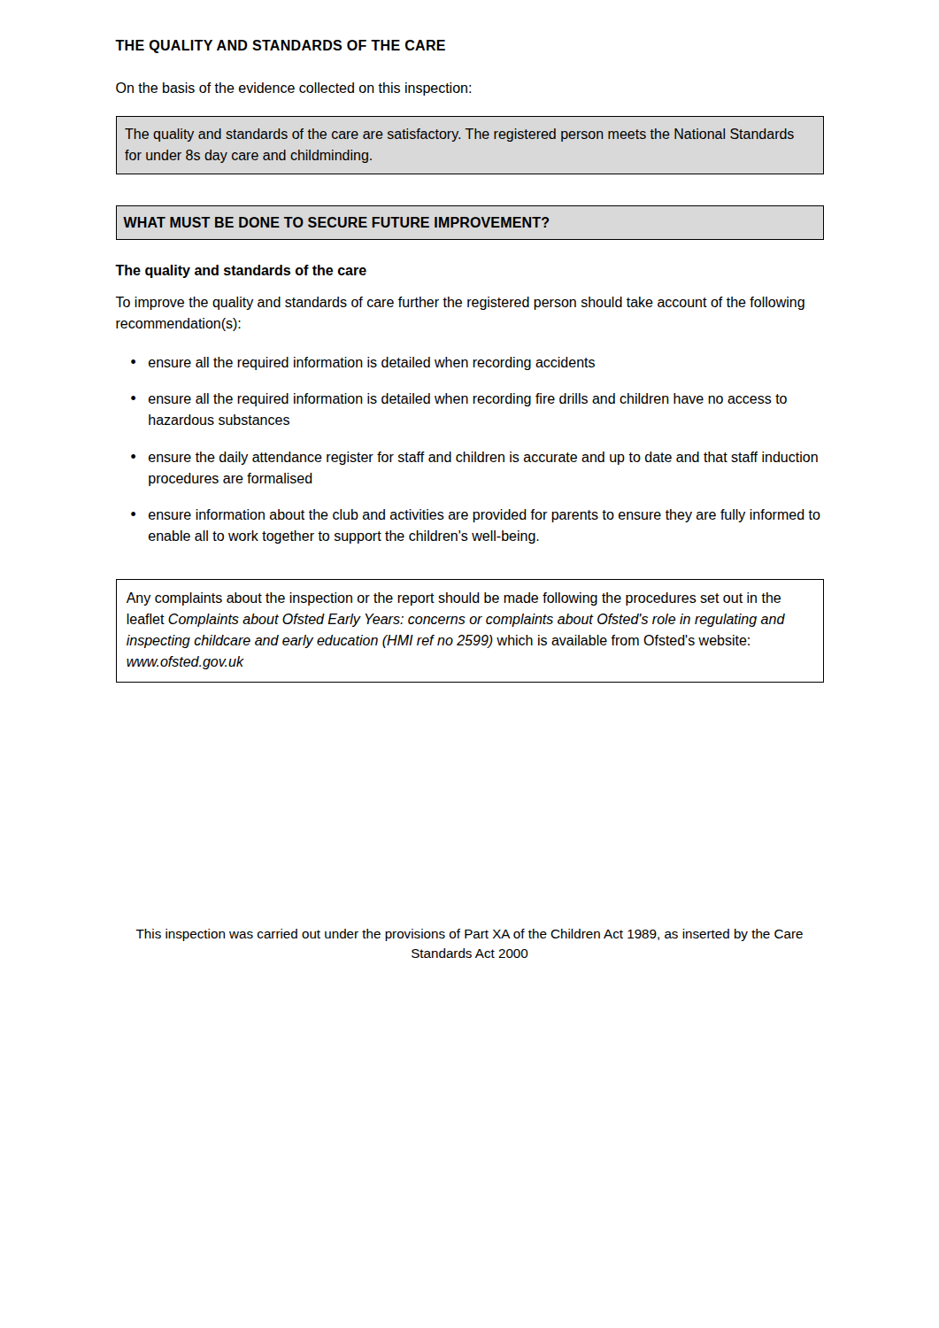THE QUALITY AND STANDARDS OF THE CARE
On the basis of the evidence collected on this inspection:
The quality and standards of the care are satisfactory. The registered person meets the National Standards for under 8s day care and childminding.
WHAT MUST BE DONE TO SECURE FUTURE IMPROVEMENT?
The quality and standards of the care
To improve the quality and standards of care further the registered person should take account of the following recommendation(s):
ensure all the required information is detailed when recording accidents
ensure all the required information is detailed when recording fire drills and children have no access to hazardous substances
ensure the daily attendance register for staff and children is accurate and up to date and that staff induction procedures are formalised
ensure information about the club and activities are provided for parents to ensure they are fully informed to enable all to work together to support the children's well-being.
Any complaints about the inspection or the report should be made following the procedures set out in the leaflet Complaints about Ofsted Early Years: concerns or complaints about Ofsted's role in regulating and inspecting childcare and early education (HMI ref no 2599) which is available from Ofsted's website: www.ofsted.gov.uk
This inspection was carried out under the provisions of Part XA of the Children Act 1989, as inserted by the Care Standards Act 2000